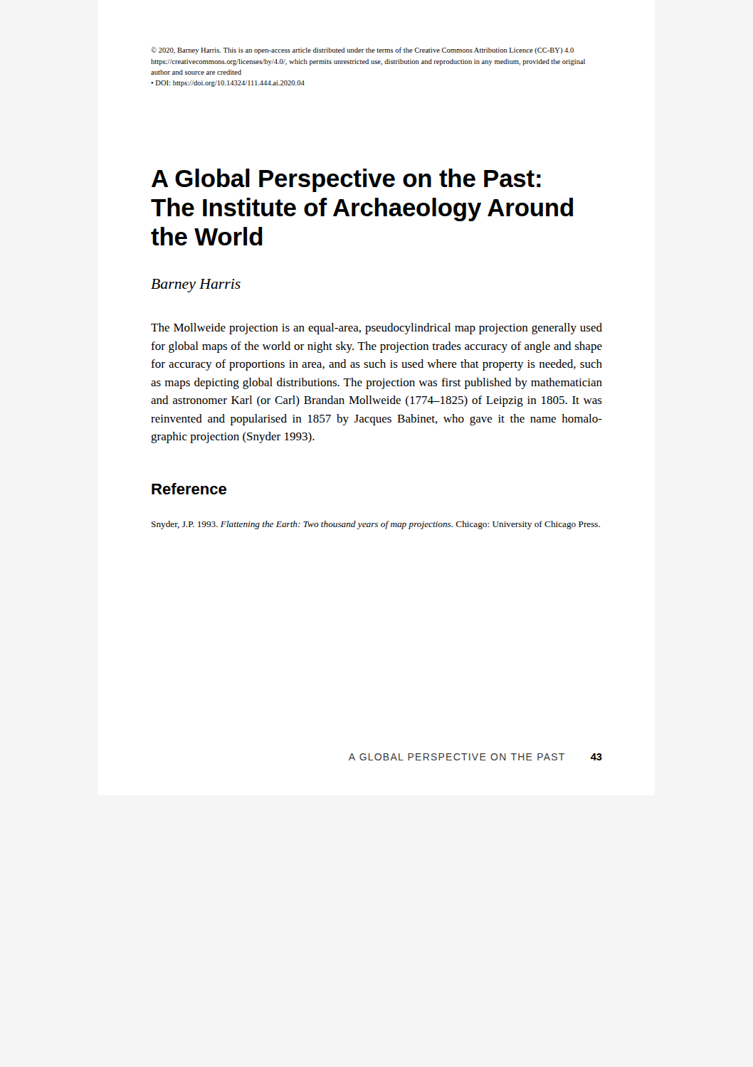© 2020, Barney Harris. This is an open-access article distributed under the terms of the Creative Commons Attribution Licence (CC-BY) 4.0 https://creativecommons.org/licenses/by/4.0/, which permits unrestricted use, distribution and reproduction in any medium, provided the original author and source are credited
• DOI: https://doi.org/10.14324/111.444.ai.2020.04
A Global Perspective on the Past:
The Institute of Archaeology Around the World
Barney Harris
The Mollweide projection is an equal-area, pseudocylindrical map projection generally used for global maps of the world or night sky. The projection trades accuracy of angle and shape for accuracy of proportions in area, and as such is used where that property is needed, such as maps depicting global distributions. The projection was first published by mathematician and astronomer Karl (or Carl) Brandan Mollweide (1774–1825) of Leipzig in 1805. It was reinvented and popularised in 1857 by Jacques Babinet, who gave it the name homalographic projection (Snyder 1993).
Reference
Snyder, J.P. 1993. Flattening the Earth: Two thousand years of map projections. Chicago: University of Chicago Press.
A Global Perspective on the Past 43